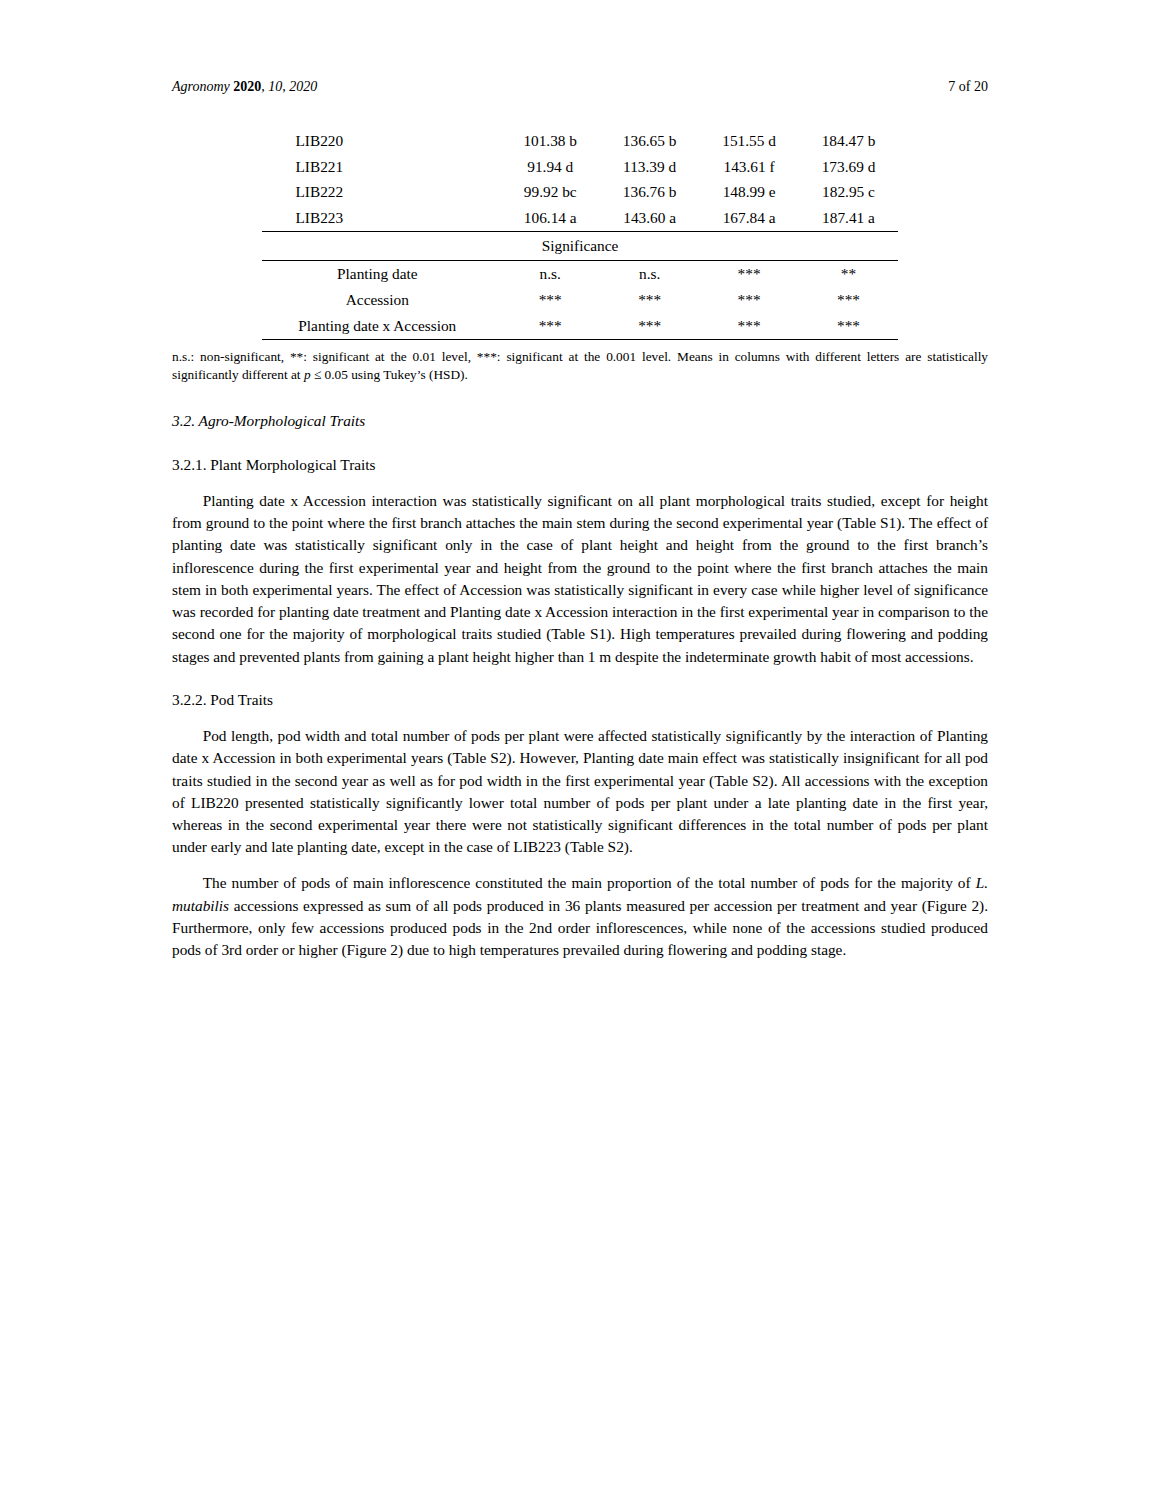Agronomy 2020, 10, 2020 7 of 20
| LIB220 | 101.38 b | 136.65 b | 151.55 d | 184.47 b |
| LIB221 | 91.94 d | 113.39 d | 143.61 f | 173.69 d |
| LIB222 | 99.92 bc | 136.76 b | 148.99 e | 182.95 c |
| LIB223 | 106.14 a | 143.60 a | 167.84 a | 187.41 a |
| Significance |
| Planting date | n.s. | n.s. | *** | ** |
| Accession | *** | *** | *** | *** |
| Planting date x Accession | *** | *** | *** | *** |
n.s.: non-significant, **: significant at the 0.01 level, ***: significant at the 0.001 level. Means in columns with different letters are statistically significantly different at p ≤ 0.05 using Tukey’s (HSD).
3.2. Agro-Morphological Traits
3.2.1. Plant Morphological Traits
Planting date x Accession interaction was statistically significant on all plant morphological traits studied, except for height from ground to the point where the first branch attaches the main stem during the second experimental year (Table S1). The effect of planting date was statistically significant only in the case of plant height and height from the ground to the first branch’s inflorescence during the first experimental year and height from the ground to the point where the first branch attaches the main stem in both experimental years. The effect of Accession was statistically significant in every case while higher level of significance was recorded for planting date treatment and Planting date x Accession interaction in the first experimental year in comparison to the second one for the majority of morphological traits studied (Table S1). High temperatures prevailed during flowering and podding stages and prevented plants from gaining a plant height higher than 1 m despite the indeterminate growth habit of most accessions.
3.2.2. Pod Traits
Pod length, pod width and total number of pods per plant were affected statistically significantly by the interaction of Planting date x Accession in both experimental years (Table S2). However, Planting date main effect was statistically insignificant for all pod traits studied in the second year as well as for pod width in the first experimental year (Table S2). All accessions with the exception of LIB220 presented statistically significantly lower total number of pods per plant under a late planting date in the first year, whereas in the second experimental year there were not statistically significant differences in the total number of pods per plant under early and late planting date, except in the case of LIB223 (Table S2).
The number of pods of main inflorescence constituted the main proportion of the total number of pods for the majority of L. mutabilis accessions expressed as sum of all pods produced in 36 plants measured per accession per treatment and year (Figure 2). Furthermore, only few accessions produced pods in the 2nd order inflorescences, while none of the accessions studied produced pods of 3rd order or higher (Figure 2) due to high temperatures prevailed during flowering and podding stage.